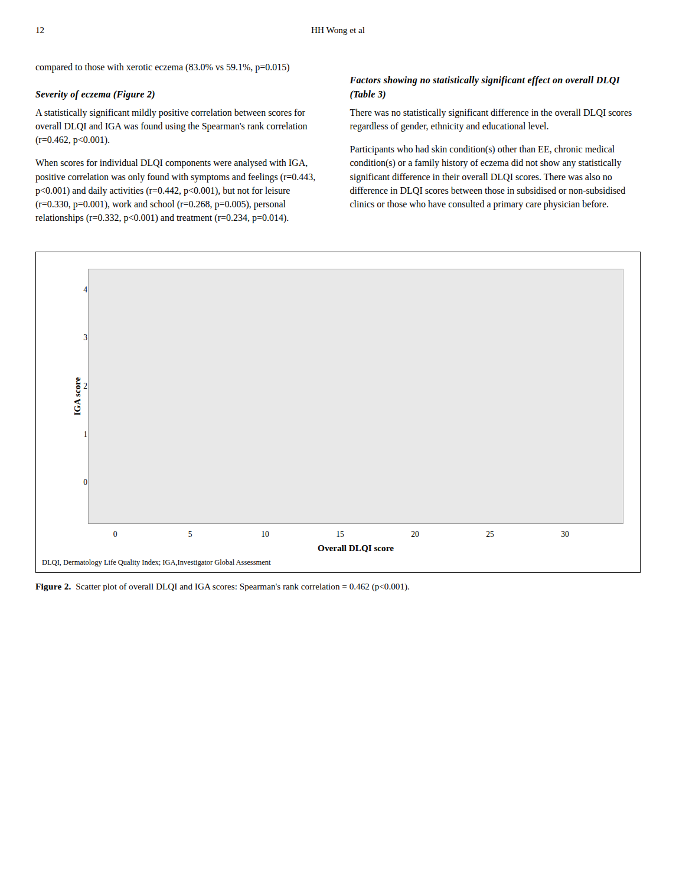12
HH Wong et al
compared to those with xerotic eczema (83.0% vs 59.1%, p=0.015)
Severity of eczema (Figure 2)
A statistically significant mildly positive correlation between scores for overall DLQI and IGA was found using the Spearman's rank correlation (r=0.462, p<0.001).
When scores for individual DLQI components were analysed with IGA, positive correlation was only found with symptoms and feelings (r=0.443, p<0.001) and daily activities (r=0.442, p<0.001), but not for leisure (r=0.330, p=0.001), work and school (r=0.268, p=0.005), personal relationships (r=0.332, p<0.001) and treatment (r=0.234, p=0.014).
Factors showing no statistically significant effect on overall DLQI (Table 3)
There was no statistically significant difference in the overall DLQI scores regardless of gender, ethnicity and educational level.
Participants who had skin condition(s) other than EE, chronic medical condition(s) or a family history of eczema did not show any statistically significant difference in their overall DLQI scores. There was also no difference in DLQI scores between those in subsidised or non-subsidised clinics or those who have consulted a primary care physician before.
IGA score
4 3 2 1 0
0 5 10 15 20 25 30
Overall DLQI score
DLQI, Dermatology Life Quality Index; IGA,Investigator Global Assessment
Figure 2. Scatter plot of overall DLQI and IGA scores: Spearman's rank correlation = 0.462 (p<0.001).